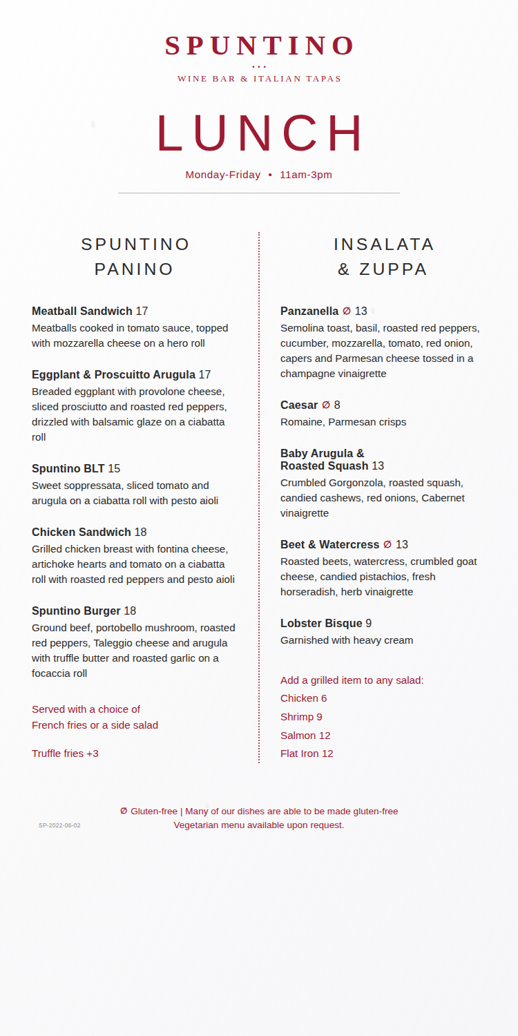SPUNTINO
•••
WINE BAR & ITALIAN TAPAS
LUNCH
Monday-Friday • 11am-3pm
SPUNTINO
PANINO
Meatball Sandwich 17
Meatballs cooked in tomato sauce, topped with mozzarella cheese on a hero roll
Eggplant & Proscuitto Arugula 17
Breaded eggplant with provolone cheese, sliced prosciutto and roasted red peppers, drizzled with balsamic glaze on a ciabatta roll
Spuntino BLT 15
Sweet soppressata, sliced tomato and arugula on a ciabatta roll with pesto aioli
Chicken Sandwich 18
Grilled chicken breast with fontina cheese, artichoke hearts and tomato on a ciabatta roll with roasted red peppers and pesto aioli
Spuntino Burger 18
Ground beef, portobello mushroom, roasted red peppers, Taleggio cheese and arugula with truffle butter and roasted garlic on a focaccia roll
Served with a choice of
French fries or a side salad
Truffle fries +3
INSALATA
& ZUPPA
Panzanella ∅ 13
Semolina toast, basil, roasted red peppers, cucumber, mozzarella, tomato, red onion, capers and Parmesan cheese tossed in a champagne vinaigrette
Caesar ∅ 8
Romaine, Parmesan crisps
Baby Arugula &
Roasted Squash 13
Crumbled Gorgonzola, roasted squash, candied cashews, red onions, Cabernet vinaigrette
Beet & Watercress ∅ 13
Roasted beets, watercress, crumbled goat cheese, candied pistachios, fresh horseradish, herb vinaigrette
Lobster Bisque 9
Garnished with heavy cream
Add a grilled item to any salad:
Chicken 6
Shrimp 9
Salmon 12
Flat Iron 12
∅ Gluten-free | Many of our dishes are able to be made gluten-free
Vegetarian menu available upon request.
SP-2022-06-02